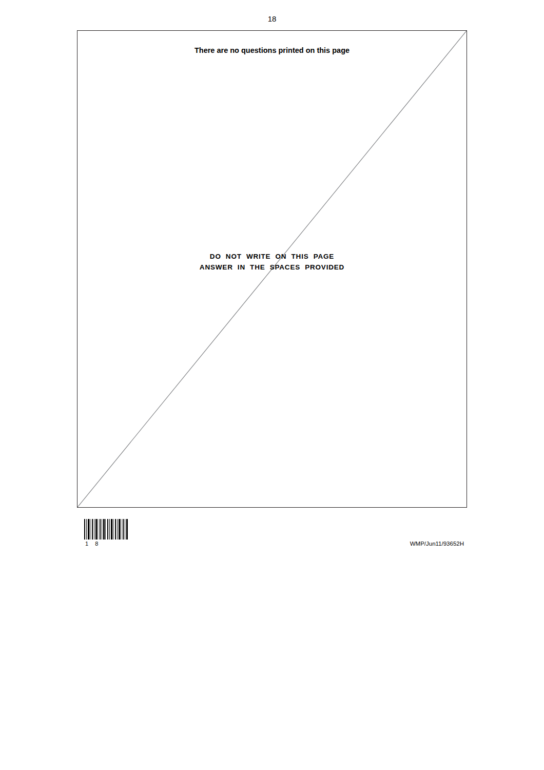18
There are no questions printed on this page
DO NOT WRITE ON THIS PAGE
ANSWER IN THE SPACES PROVIDED
18
WMP/Jun11/93652H